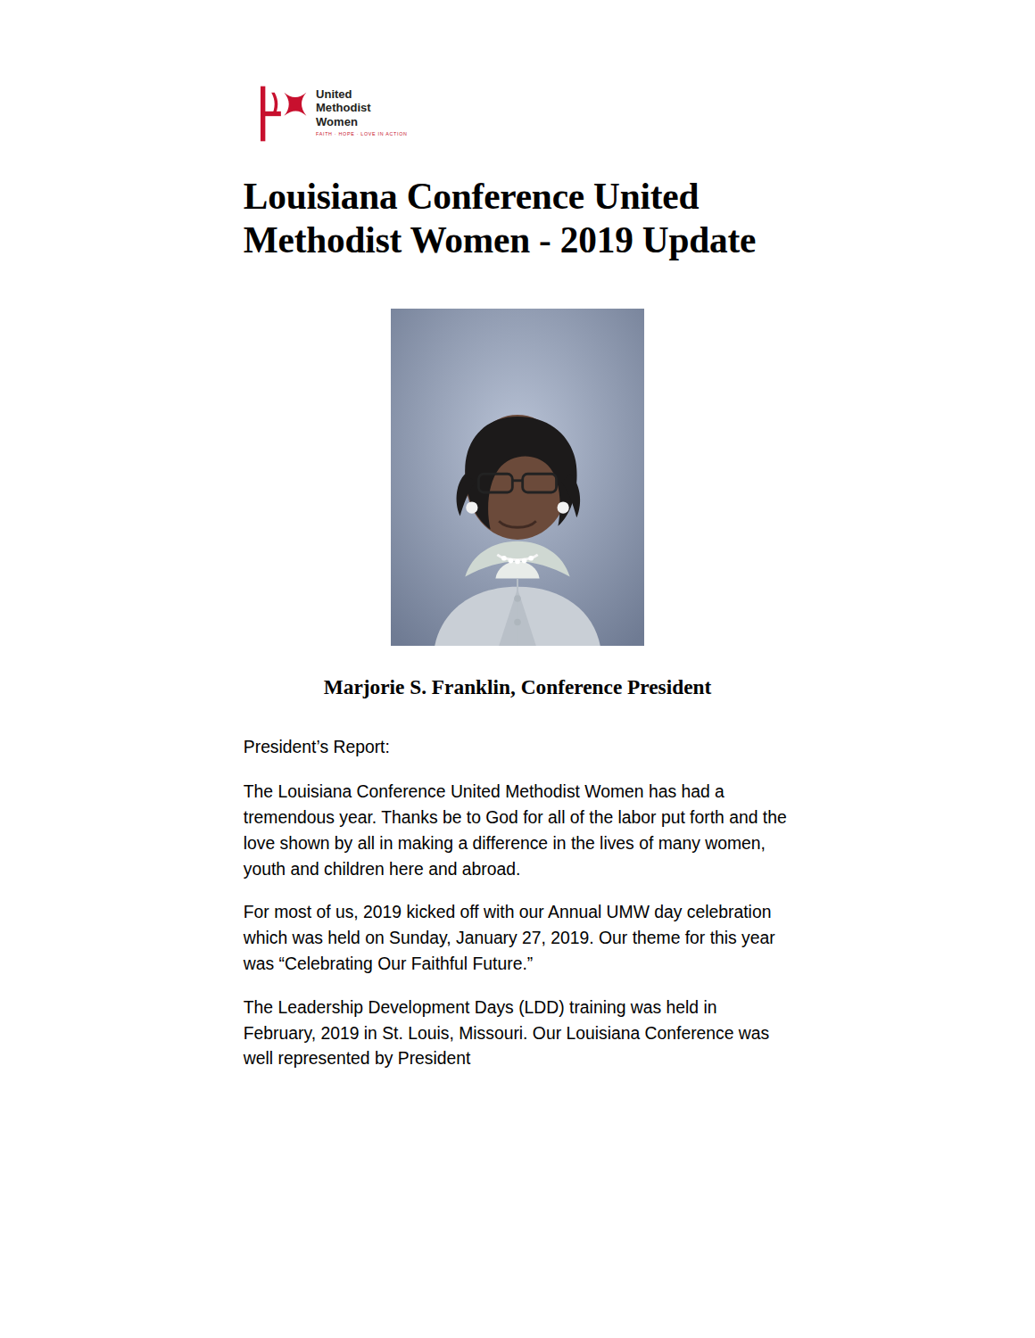Louisiana Conference United Methodist Women - 2019 Update
Marjorie S. Franklin, Conference President
President’s Report:
The Louisiana Conference United Methodist Women has had a tremendous year. Thanks be to God for all of the labor put forth and the love shown by all in making a difference in the lives of many women, youth and children here and abroad.
For most of us, 2019 kicked off with our Annual UMW day celebration which was held on Sunday, January 27, 2019. Our theme for this year was “Celebrating Our Faithful Future.”
The Leadership Development Days (LDD) training was held in February, 2019 in St. Louis, Missouri. Our Louisiana Conference was well represented by President